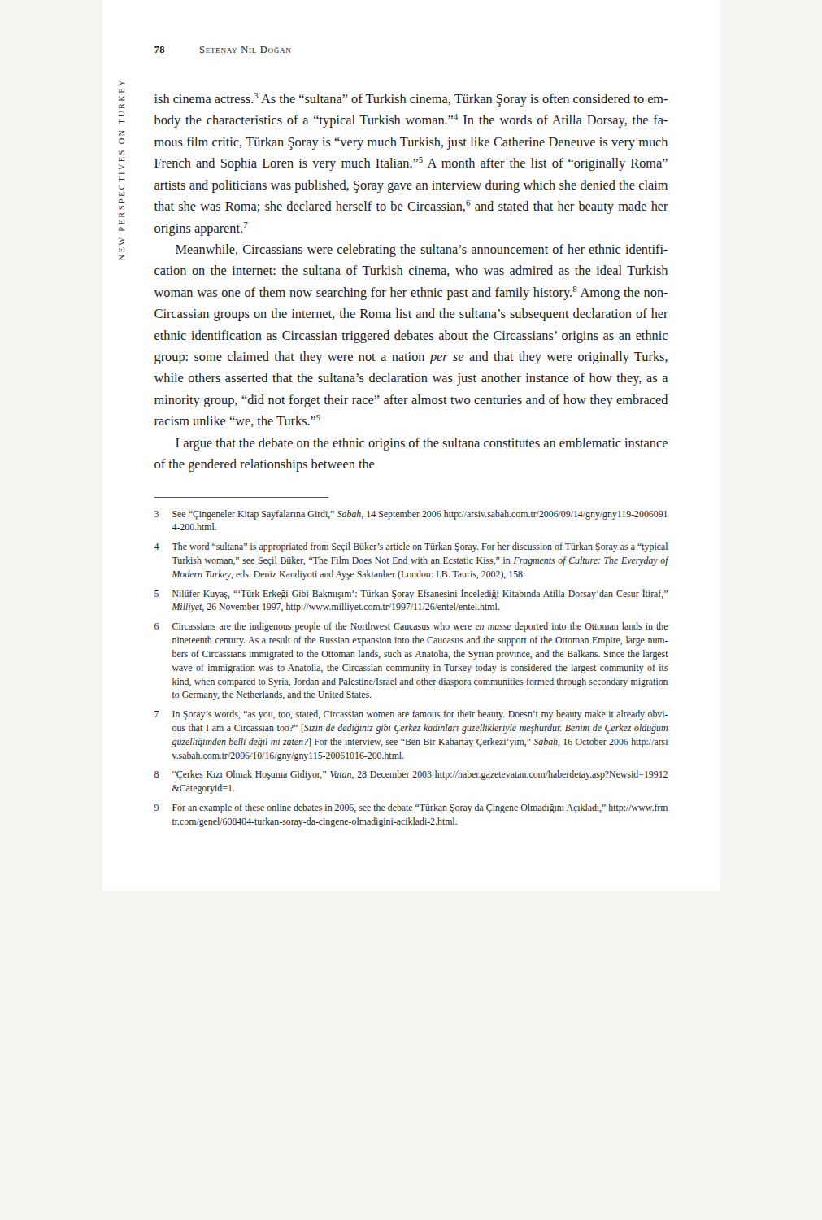New Perspectives on Turkey
78 Setenay Nil Doğan
ish cinema actress.3 As the “sultana” of Turkish cinema, Türkan Şoray is often considered to embody the characteristics of a “typical Turkish woman.”4 In the words of Atilla Dorsay, the famous film critic, Türkan Şoray is “very much Turkish, just like Catherine Deneuve is very much French and Sophia Loren is very much Italian.”5 A month after the list of “originally Roma” artists and politicians was published, Şoray gave an interview during which she denied the claim that she was Roma; she declared herself to be Circassian,6 and stated that her beauty made her origins apparent.7
Meanwhile, Circassians were celebrating the sultana’s announcement of her ethnic identification on the internet: the sultana of Turkish cinema, who was admired as the ideal Turkish woman was one of them now searching for her ethnic past and family history.8 Among the non-Circassian groups on the internet, the Roma list and the sultana’s subsequent declaration of her ethnic identification as Circassian triggered debates about the Circassians’ origins as an ethnic group: some claimed that they were not a nation per se and that they were originally Turks, while others asserted that the sultana’s declaration was just another instance of how they, as a minority group, “did not forget their race” after almost two centuries and of how they embraced racism unlike “we, the Turks.”9
I argue that the debate on the ethnic origins of the sultana constitutes an emblematic instance of the gendered relationships between the
3 See “Çingeneler Kitap Sayfalarına Girdi,” Sabah, 14 September 2006 http://arsiv.sabah.com.tr/2006/09/14/gny/gny119-20060914-200.html.
4 The word “sultana” is appropriated from Seçil Büker’s article on Türkan Şoray. For her discussion of Türkan Şoray as a “typical Turkish woman,” see Seçil Büker, “The Film Does Not End with an Ecstatic Kiss,” in Fragments of Culture: The Everyday of Modern Turkey, eds. Deniz Kandiyoti and Ayşe Saktanber (London: I.B. Tauris, 2002), 158.
5 Nilüfer Kuyaş, “‘Türk Erkeği Gibi Bakmışım’: Türkan Şoray Efsanesini İncelediği Kitabında Atilla Dorsay’dan Cesur İtiraf,” Milliyet, 26 November 1997, http://www.milliyet.com.tr/1997/11/26/entel/entel.html.
6 Circassians are the indigenous people of the Northwest Caucasus who were en masse deported into the Ottoman lands in the nineteenth century. As a result of the Russian expansion into the Caucasus and the support of the Ottoman Empire, large numbers of Circassians immigrated to the Ottoman lands, such as Anatolia, the Syrian province, and the Balkans. Since the largest wave of immigration was to Anatolia, the Circassian community in Turkey today is considered the largest community of its kind, when compared to Syria, Jordan and Palestine/Israel and other diaspora communities formed through secondary migration to Germany, the Netherlands, and the United States.
7 In Şoray’s words, “as you, too, stated, Circassian women are famous for their beauty. Doesn’t my beauty make it already obvious that I am a Circassian too?” [Sizin de dediğiniz gibi Çerkez kadınları güzellikleriyle meşhurdur. Benim de Çerkez olduğum güzelliğimden belli değil mi zaten?] For the interview, see “Ben Bir Kabartay Çerkezi’yim,” Sabah, 16 October 2006 http://arsiv.sabah.com.tr/2006/10/16/gny/gny115-20061016-200.html.
8 “Çerkes Kızı Olmak Hoşuma Gidiyor,” Vatan, 28 December 2003 http://haber.gazetevatan.com/haberdetay.asp?Newsid=19912&Categoryid=1.
9 For an example of these online debates in 2006, see the debate “Türkan Şoray da Çingene Olmadığını Açıkladı,” http://www.frmtr.com/genel/608404-turkan-soray-da-cingene-olmadigini-acikladi-2.html.